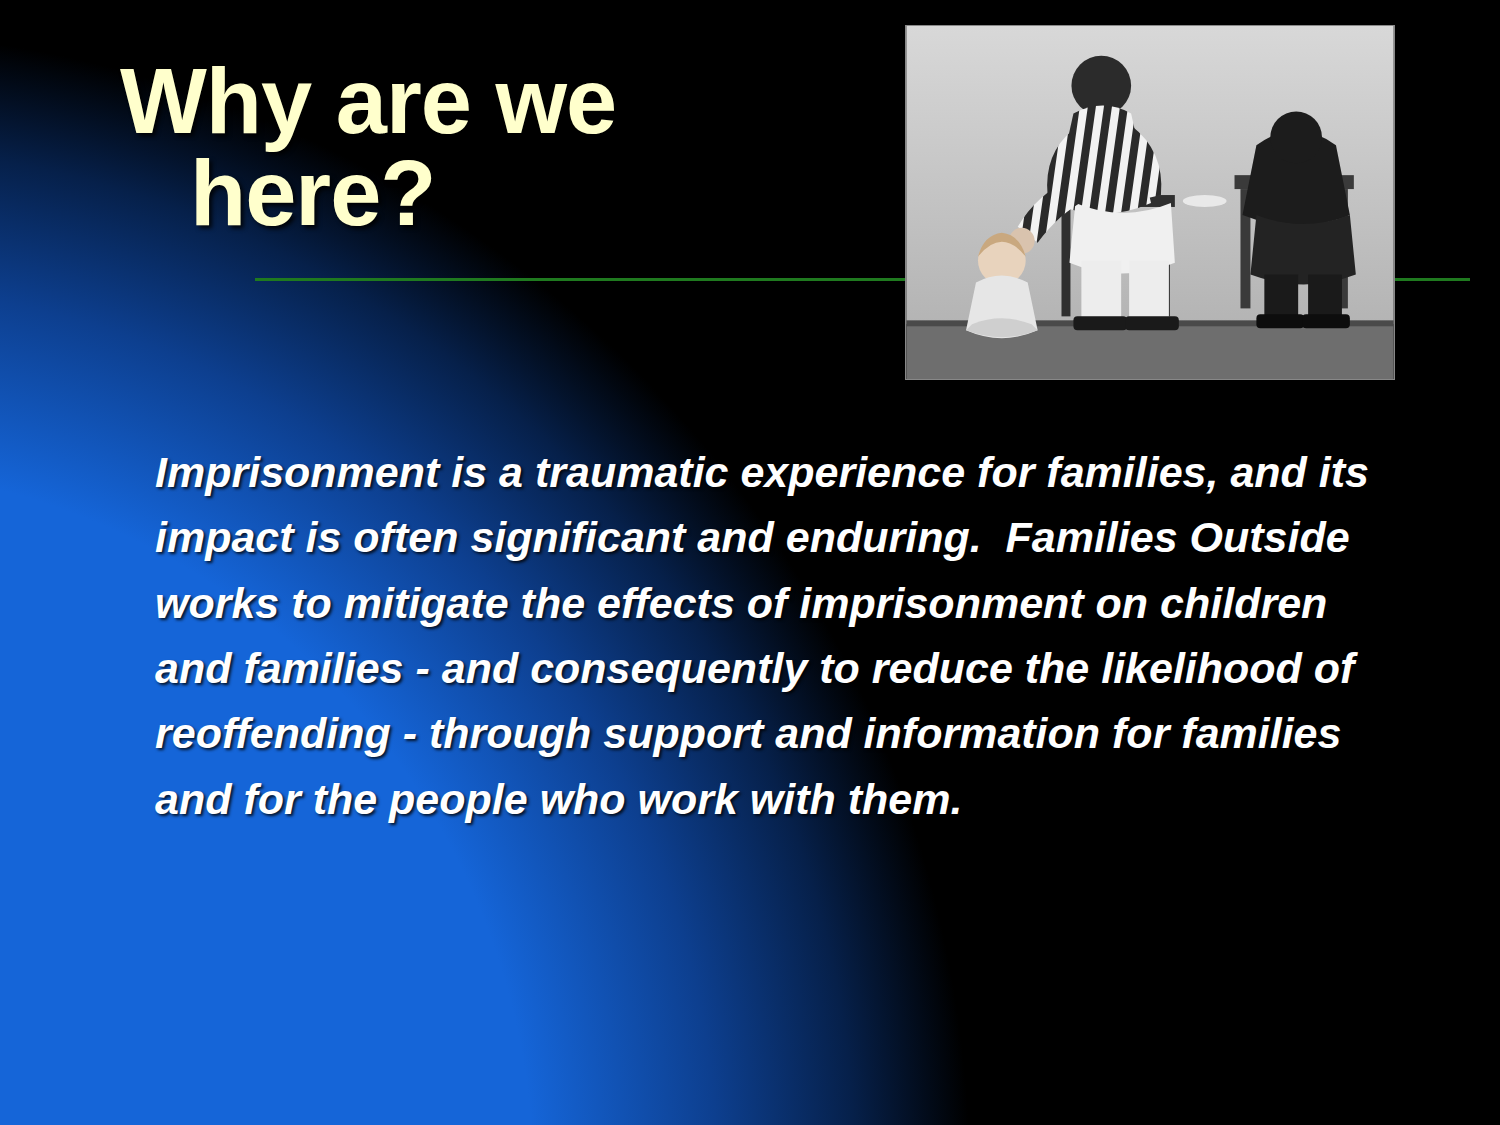Why are wehere?
Imprisonment is a traumatic experience for families, and its impact is often significant and enduring. Families Outside works to mitigate the effects of imprisonment on children and families - and consequently to reduce the likelihood of reoffending - through support and information for families and for the people who work with them.